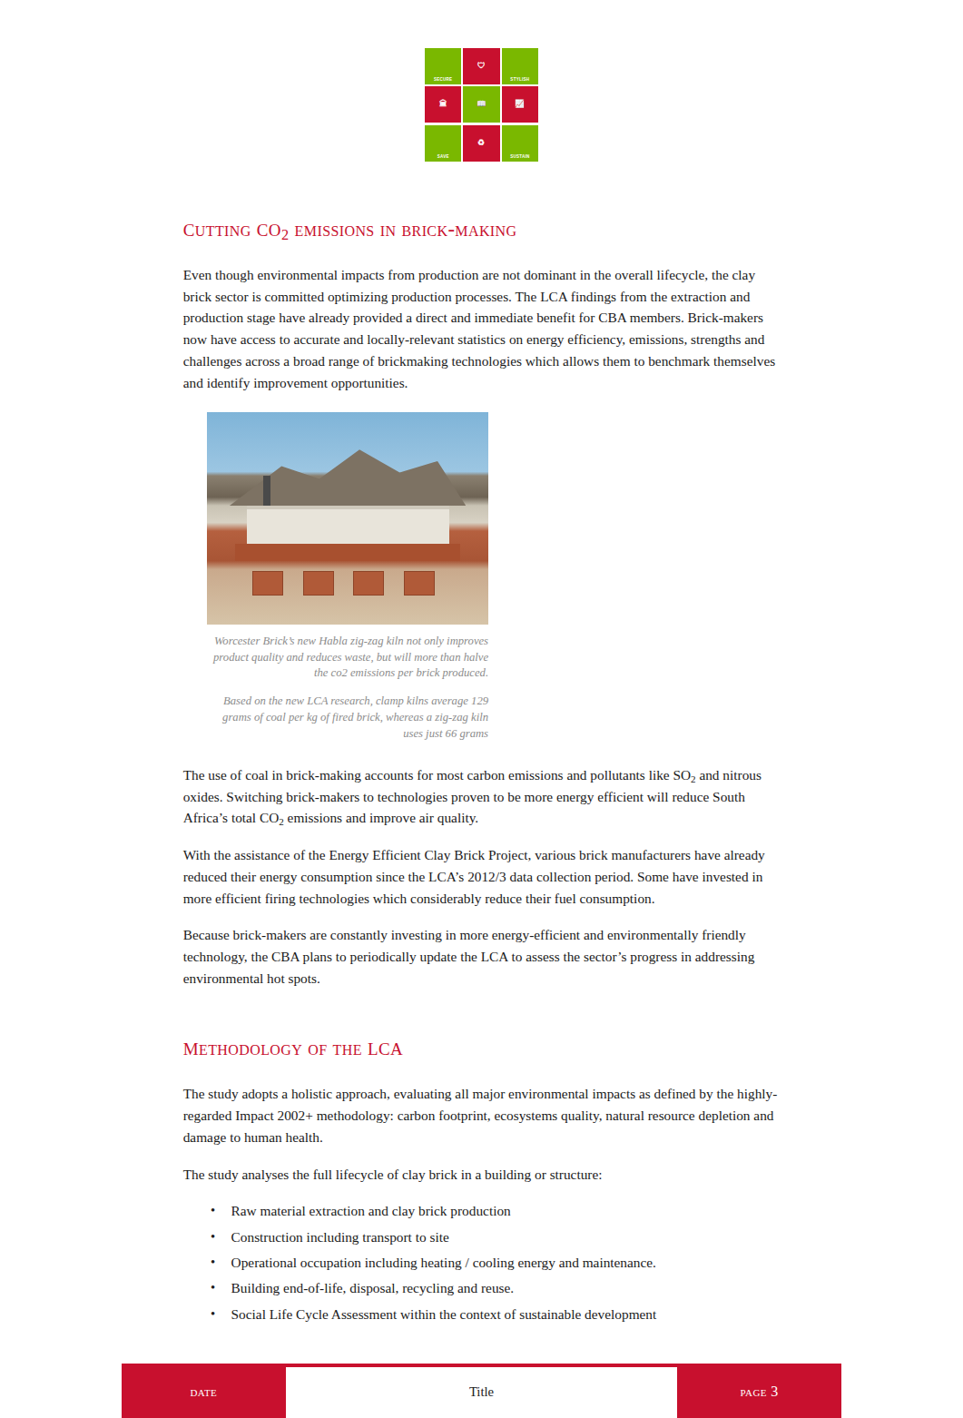SECURE
🛡
STYLISH
🏛
📖
📈
SAVE
♻
SUSTAIN
Cutting CO2 emissions in brick-making
Even though environmental impacts from production are not dominant in the overall lifecycle, the clay brick sector is committed optimizing production processes. The LCA findings from the extraction and production stage have already provided a direct and immediate benefit for CBA members. Brick-makers now have access to accurate and locally-relevant statistics on energy efficiency, emissions, strengths and challenges across a broad range of brickmaking technologies which allows them to benchmark themselves and identify improvement opportunities.
Worcester Brick’s new Habla zig-zag kiln not only improves product quality and reduces waste, but will more than halve the co2 emissions per brick produced.
Based on the new LCA research, clamp kilns average 129 grams of coal per kg of fired brick, whereas a zig-zag kiln uses just 66 grams
The use of coal in brick-making accounts for most carbon emissions and pollutants like SO2 and nitrous oxides. Switching brick-makers to technologies proven to be more energy efficient will reduce South Africa’s total CO2 emissions and improve air quality.
With the assistance of the Energy Efficient Clay Brick Project, various brick manufacturers have already reduced their energy consumption since the LCA’s 2012/3 data collection period. Some have invested in more efficient firing technologies which considerably reduce their fuel consumption.
Because brick-makers are constantly investing in more energy-efficient and environmentally friendly technology, the CBA plans to periodically update the LCA to assess the sector’s progress in addressing environmental hot spots.
Methodology of the LCA
The study adopts a holistic approach, evaluating all major environmental impacts as defined by the highly-regarded Impact 2002+ methodology: carbon footprint, ecosystems quality, natural resource depletion and damage to human health.
The study analyses the full lifecycle of clay brick in a building or structure:
Raw material extraction and clay brick production
Construction including transport to site
Operational occupation including heating / cooling energy and maintenance.
Building end-of-life, disposal, recycling and reuse.
Social Life Cycle Assessment within the context of sustainable development
Date
Title
Page 3